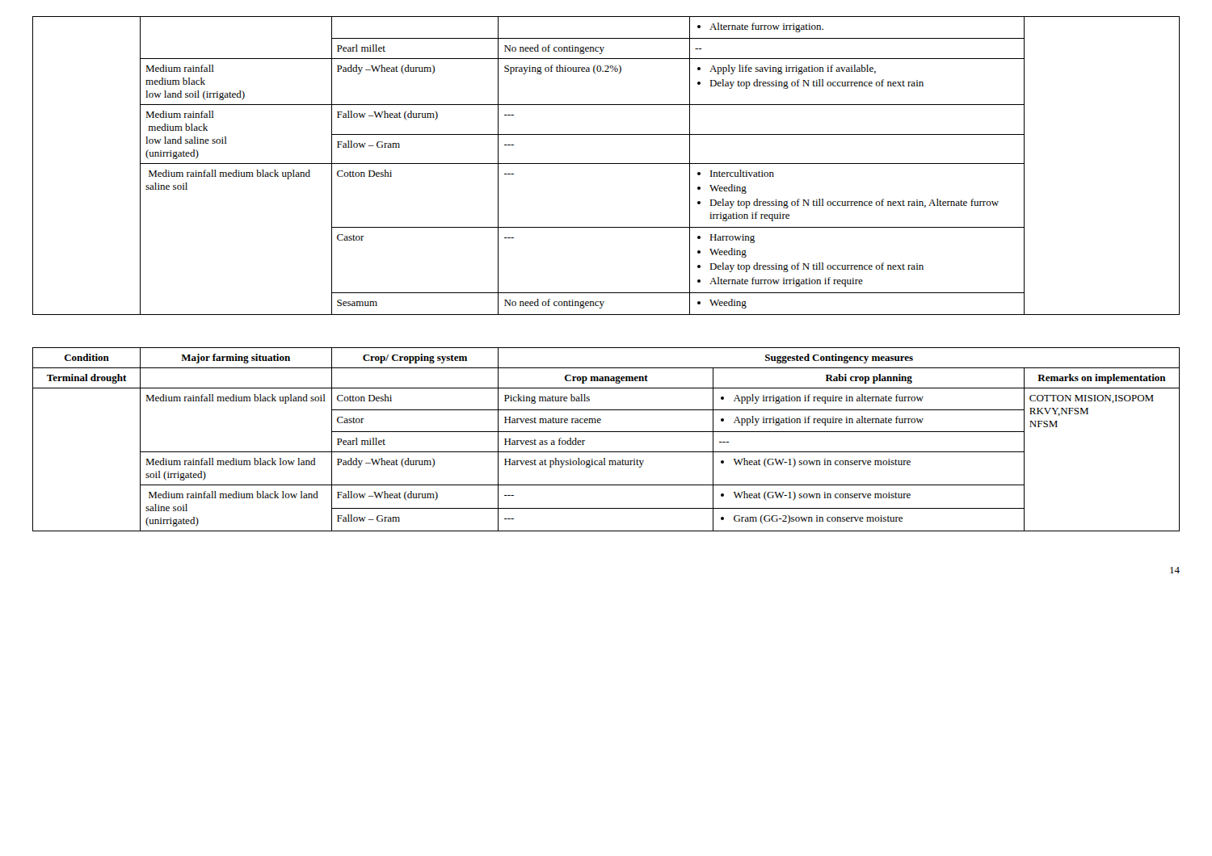| | | | | Alternate furrow irrigation. | |
| Pearl millet | No need of contingency | -- |
| Medium rainfall medium black low land soil (irrigated) | Paddy –Wheat (durum) | Spraying of thiourea (0.2%) | Apply life saving irrigation if available, Delay top dressing of N till occurrence of next rain |
| Medium rainfall medium black low land saline soil (unirrigated) | Fallow –Wheat (durum) | --- | |
| Fallow – Gram | --- | |
| Medium rainfall medium black upland saline soil | Cotton Deshi | --- | Intercultivation Weeding Delay top dressing of N till occurrence of next rain, Alternate furrow irrigation if require |
| Castor | --- | Harrowing Weeding Delay top dressing of N till occurrence of next rain Alternate furrow irrigation if require |
| Sesamum | No need of contingency | Weeding |
| Condition | Major farming situation | Crop/ Cropping system | Suggested Contingency measures |
| --- | --- | --- | --- |
| Terminal drought | | | Crop management | Rabi crop planning | Remarks on implementation |
| | Medium rainfall medium black upland soil | Cotton Deshi | Picking mature balls | Apply irrigation if require in alternate furrow | COTTON MISION,ISOPOM RKVY,NFSM NFSM |
| Castor | Harvest mature raceme | Apply irrigation if require in alternate furrow |
| Pearl millet | Harvest as a fodder | --- |
| Medium rainfall medium black low land soil (irrigated) | Paddy –Wheat (durum) | Harvest at physiological maturity | Wheat (GW-1) sown in conserve moisture |
| Medium rainfall medium black low land saline soil (unirrigated) | Fallow –Wheat (durum) | --- | Wheat (GW-1) sown in conserve moisture |
| Fallow – Gram | --- | Gram (GG-2)sown in conserve moisture |
14